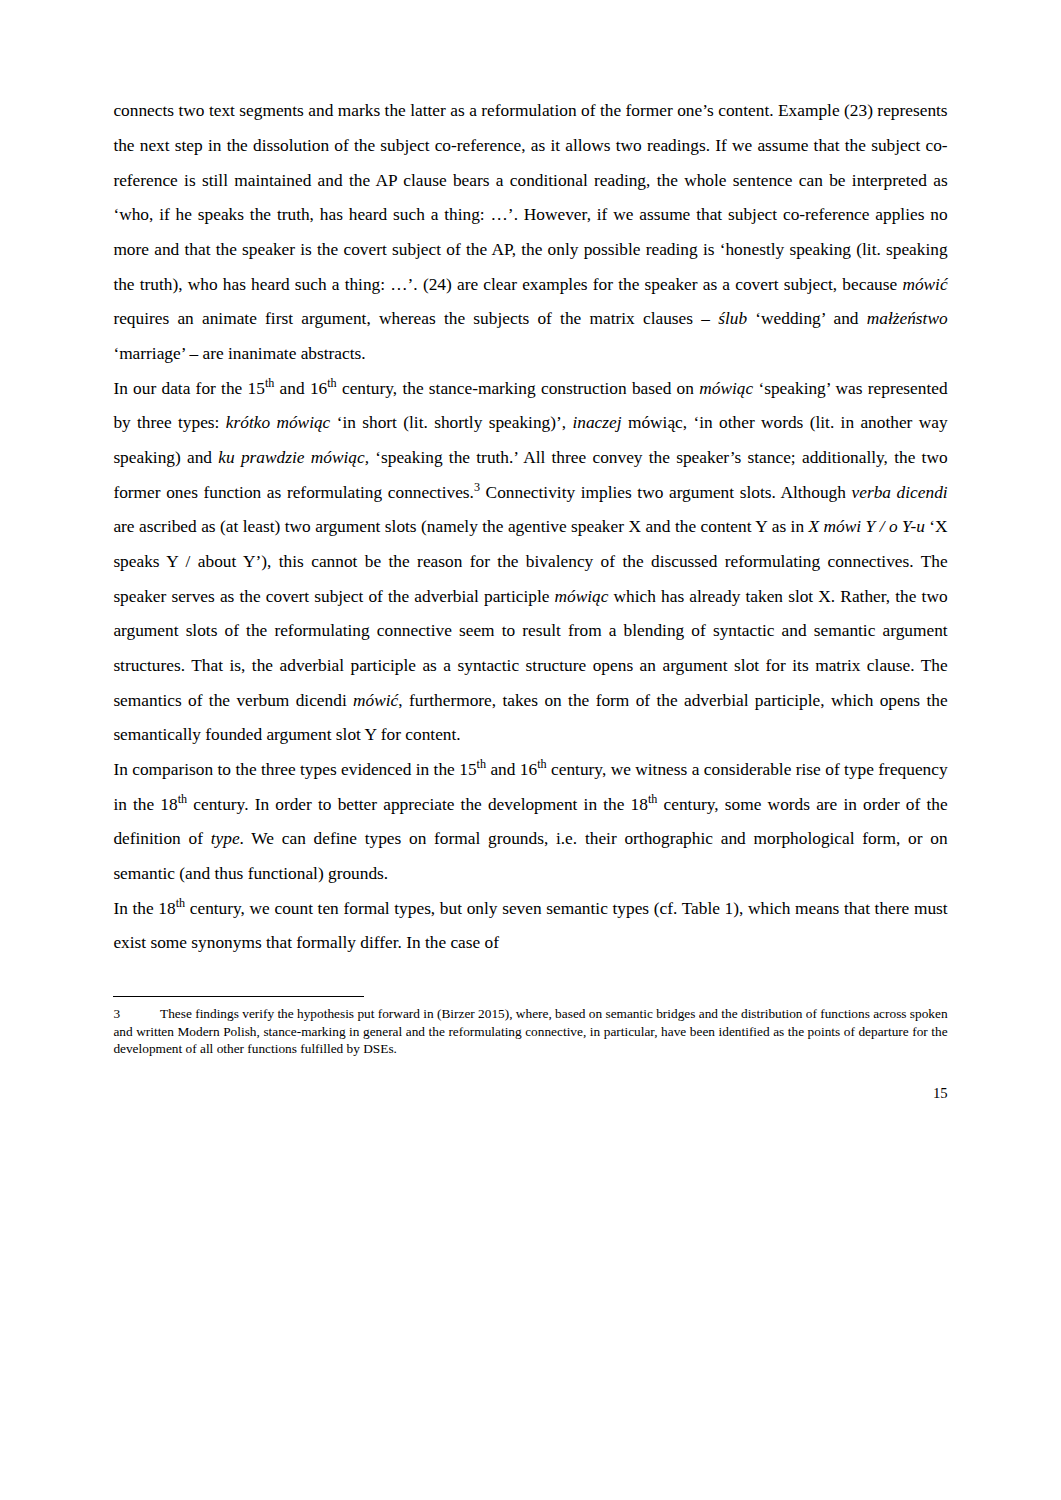connects two text segments and marks the latter as a reformulation of the former one’s content. Example (23) represents the next step in the dissolution of the subject co-reference, as it allows two readings. If we assume that the subject co-reference is still maintained and the AP clause bears a conditional reading, the whole sentence can be interpreted as ‘who, if he speaks the truth, has heard such a thing: …’. However, if we assume that subject co-reference applies no more and that the speaker is the covert subject of the AP, the only possible reading is ‘honestly speaking (lit. speaking the truth), who has heard such a thing: …’. (24) are clear examples for the speaker as a covert subject, because mówić requires an animate first argument, whereas the subjects of the matrix clauses – ślub ‘wedding’ and małżeństwo ‘marriage’ – are inanimate abstracts.
In our data for the 15th and 16th century, the stance-marking construction based on mówiąc ‘speaking’ was represented by three types: krótko mówiąc ‘in short (lit. shortly speaking)’, inaczej mówiąc, ‘in other words (lit. in another way speaking) and ku prawdzie mówiąc, ‘speaking the truth.’ All three convey the speaker’s stance; additionally, the two former ones function as reformulating connectives.3 Connectivity implies two argument slots. Although verba dicendi are ascribed as (at least) two argument slots (namely the agentive speaker X and the content Y as in X mówi Y / o Y-u ‘X speaks Y / about Y’), this cannot be the reason for the bivalency of the discussed reformulating connectives. The speaker serves as the covert subject of the adverbial participle mówiąc which has already taken slot X. Rather, the two argument slots of the reformulating connective seem to result from a blending of syntactic and semantic argument structures. That is, the adverbial participle as a syntactic structure opens an argument slot for its matrix clause. The semantics of the verbum dicendi mówić, furthermore, takes on the form of the adverbial participle, which opens the semantically founded argument slot Y for content.
In comparison to the three types evidenced in the 15th and 16th century, we witness a considerable rise of type frequency in the 18th century. In order to better appreciate the development in the 18th century, some words are in order of the definition of type. We can define types on formal grounds, i.e. their orthographic and morphological form, or on semantic (and thus functional) grounds.
In the 18th century, we count ten formal types, but only seven semantic types (cf. Table 1), which means that there must exist some synonyms that formally differ. In the case of
3 These findings verify the hypothesis put forward in (Birzer 2015), where, based on semantic bridges and the distribution of functions across spoken and written Modern Polish, stance-marking in general and the reformulating connective, in particular, have been identified as the points of departure for the development of all other functions fulfilled by DSEs.
15